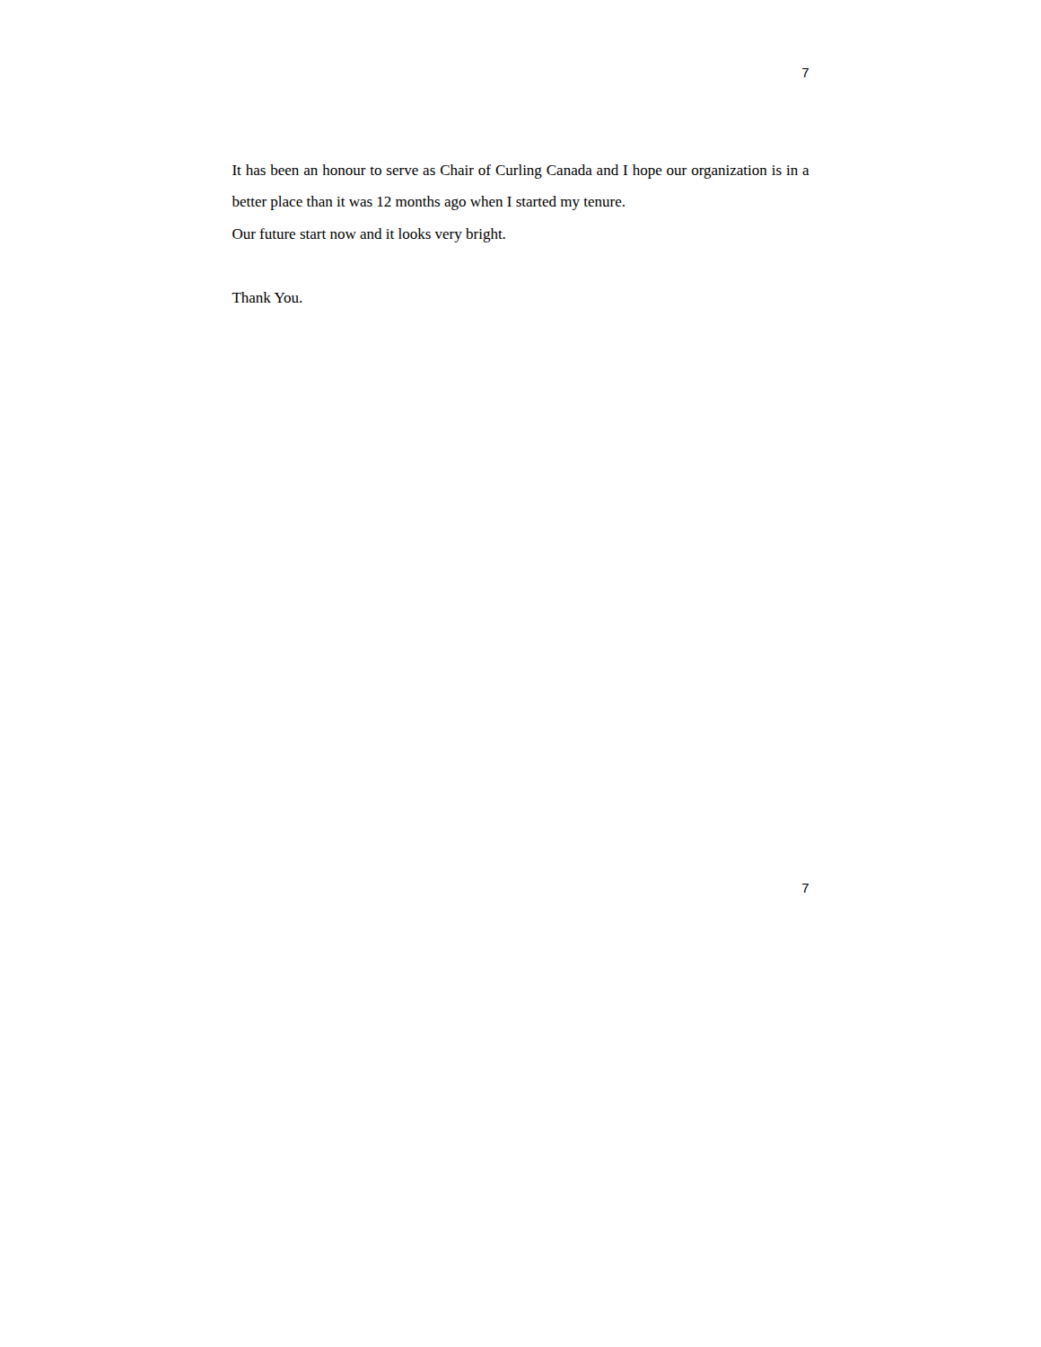7
It has been an honour to serve as Chair of Curling Canada and I hope our organization is in a better place than it was 12 months ago when I started my tenure.
Our future start now and it looks very bright.
Thank You.
7